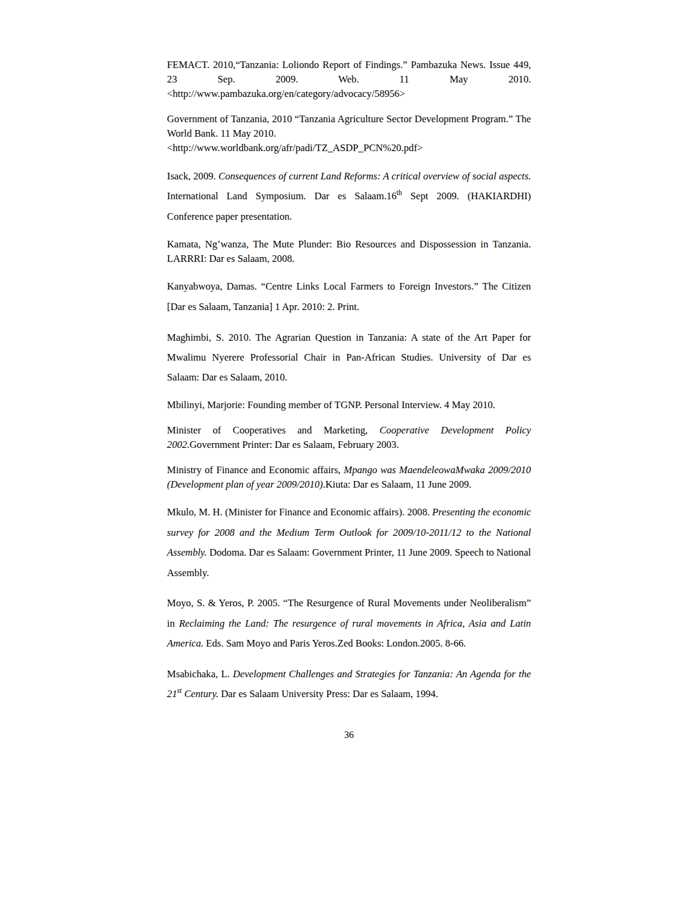FEMACT. 2010,“Tanzania: Loliondo Report of Findings.” Pambazuka News. Issue 449, 23 Sep. 2009. Web. 11 May 2010. <http://www.pambazuka.org/en/category/advocacy/58956>
Government of Tanzania, 2010 “Tanzania Agriculture Sector Development Program.” The World Bank. 11 May 2010.
<http://www.worldbank.org/afr/padi/TZ_ASDP_PCN%20.pdf>
Isack, 2009. Consequences of current Land Reforms: A critical overview of social aspects. International Land Symposium. Dar es Salaam.16th Sept 2009. (HAKIARDHI) Conference paper presentation.
Kamata, Ng’wanza, The Mute Plunder: Bio Resources and Dispossession in Tanzania. LARRRI: Dar es Salaam, 2008.
Kanyabwoya, Damas. “Centre Links Local Farmers to Foreign Investors.” The Citizen [Dar es Salaam, Tanzania] 1 Apr. 2010: 2. Print.
Maghimbi, S. 2010. The Agrarian Question in Tanzania: A state of the Art Paper for Mwalimu Nyerere Professorial Chair in Pan-African Studies. University of Dar es Salaam: Dar es Salaam, 2010.
Mbilinyi, Marjorie: Founding member of TGNP. Personal Interview. 4 May 2010.
Minister of Cooperatives and Marketing, Cooperative Development Policy 2002. Government Printer: Dar es Salaam, February 2003.
Ministry of Finance and Economic affairs, Mpango was MaendeleowaMwaka 2009/2010 (Development plan of year 2009/2010). Kiuta: Dar es Salaam, 11 June 2009.
Mkulo, M. H. (Minister for Finance and Economic affairs). 2008. Presenting the economic survey for 2008 and the Medium Term Outlook for 2009/10-2011/12 to the National Assembly. Dodoma. Dar es Salaam: Government Printer, 11 June 2009. Speech to National Assembly.
Moyo, S. & Yeros, P. 2005. “The Resurgence of Rural Movements under Neoliberalism” in Reclaiming the Land: The resurgence of rural movements in Africa, Asia and Latin America. Eds. Sam Moyo and Paris Yeros.Zed Books: London.2005. 8-66.
Msabichaka, L. Development Challenges and Strategies for Tanzania: An Agenda for the 21st Century. Dar es Salaam University Press: Dar es Salaam, 1994.
36